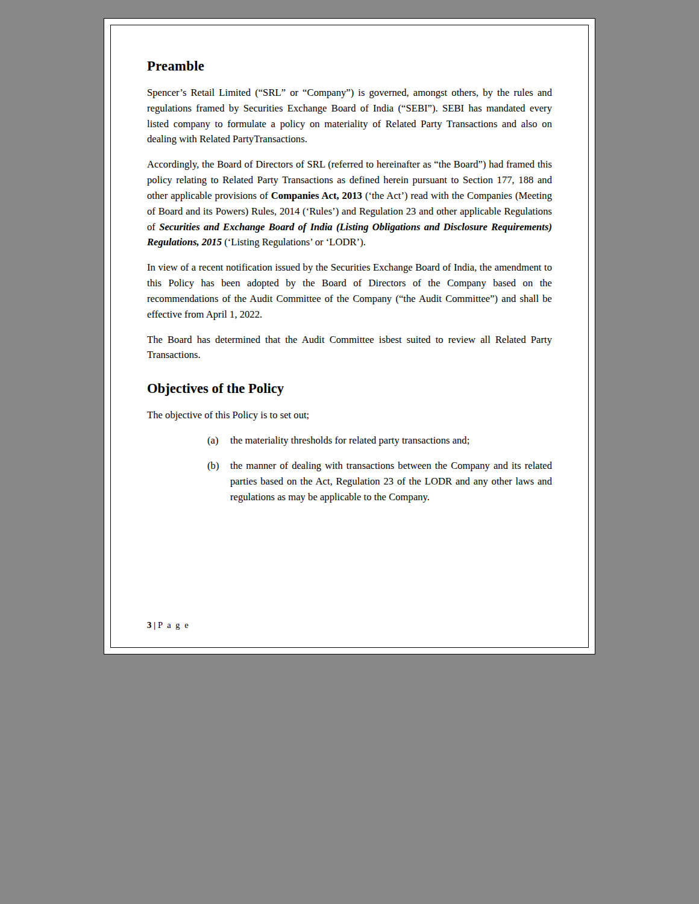Preamble
Spencer’s Retail Limited (“SRL” or “Company”) is governed, amongst others, by the rules and regulations framed by Securities Exchange Board of India (“SEBI”). SEBI has mandated every listed company to formulate a policy on materiality of Related Party Transactions and also on dealing with Related PartyTransactions.
Accordingly, the Board of Directors of SRL (referred to hereinafter as “the Board”) had framed this policy relating to Related Party Transactions as defined herein pursuant to Section 177, 188 and other applicable provisions of Companies Act, 2013 (‘the Act’) read with the Companies (Meeting of Board and its Powers) Rules, 2014 (‘Rules’) and Regulation 23 and other applicable Regulations of Securities and Exchange Board of India (Listing Obligations and Disclosure Requirements) Regulations, 2015 (‘Listing Regulations’ or ‘LODR’).
In view of a recent notification issued by the Securities Exchange Board of India, the amendment to this Policy has been adopted by the Board of Directors of the Company based on the recommendations of the Audit Committee of the Company (“the Audit Committee”) and shall be effective from April 1, 2022.
The Board has determined that the Audit Committee isbest suited to review all Related Party Transactions.
Objectives of the Policy
The objective of this Policy is to set out;
the materiality thresholds for related party transactions and;
the manner of dealing with transactions between the Company and its related parties based on the Act, Regulation 23 of the LODR and any other laws and regulations as may be applicable to the Company.
3 | P a g e